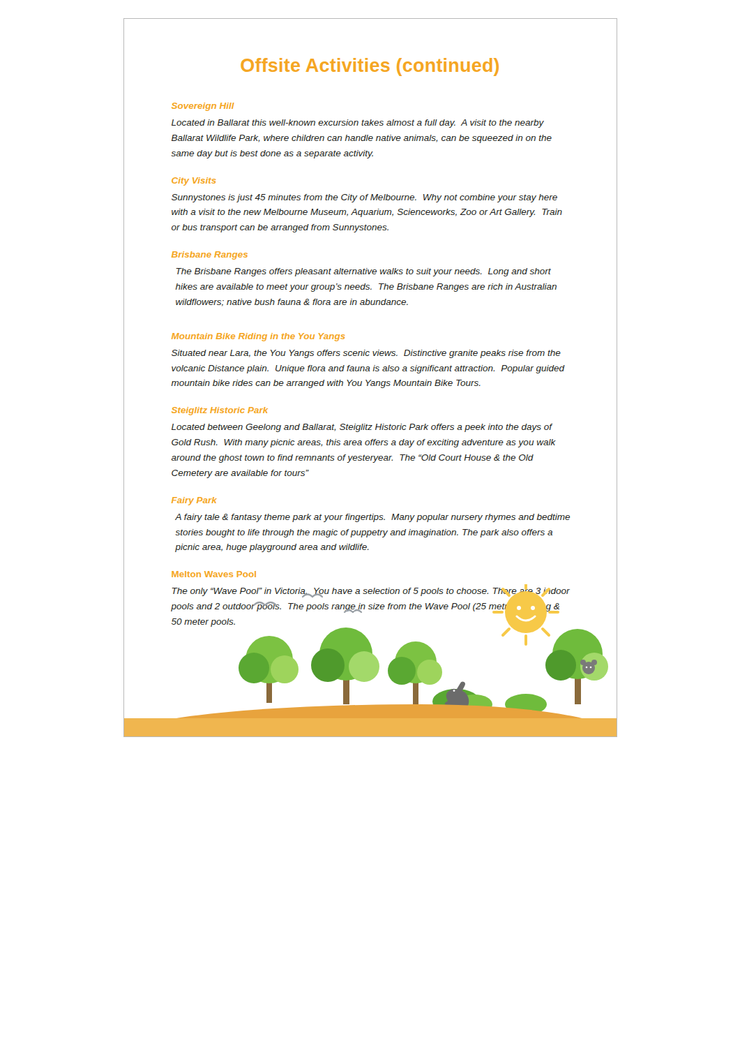Offsite Activities (continued)
Sovereign Hill
Located in Ballarat this well-known excursion takes almost a full day. A visit to the nearby Ballarat Wildlife Park, where children can handle native animals, can be squeezed in on the same day but is best done as a separate activity.
City Visits
Sunnystones is just 45 minutes from the City of Melbourne. Why not combine your stay here with a visit to the new Melbourne Museum, Aquarium, Scienceworks, Zoo or Art Gallery. Train or bus transport can be arranged from Sunnystones.
Brisbane Ranges
The Brisbane Ranges offers pleasant alternative walks to suit your needs. Long and short hikes are available to meet your group’s needs. The Brisbane Ranges are rich in Australian wildflowers; native bush fauna & flora are in abundance.
Mountain Bike Riding in the You Yangs
Situated near Lara, the You Yangs offers scenic views. Distinctive granite peaks rise from the volcanic Distance plain. Unique flora and fauna is also a significant attraction. Popular guided mountain bike rides can be arranged with You Yangs Mountain Bike Tours.
Steiglitz Historic Park
Located between Geelong and Ballarat, Steiglitz Historic Park offers a peek into the days of Gold Rush. With many picnic areas, this area offers a day of exciting adventure as you walk around the ghost town to find remnants of yesteryear. The “Old Court House & the Old Cemetery are available for tours”
Fairy Park
A fairy tale & fantasy theme park at your fingertips. Many popular nursery rhymes and bedtime stories bought to life through the magic of puppetry and imagination. The park also offers a picnic area, huge playground area and wildlife.
Melton Waves Pool
The only “Wave Pool” in Victoria. You have a selection of 5 pools to choose. There are 3 indoor pools and 2 outdoor pools. The pools range in size from the Wave Pool (25 metre), wading & 50 meter pools.